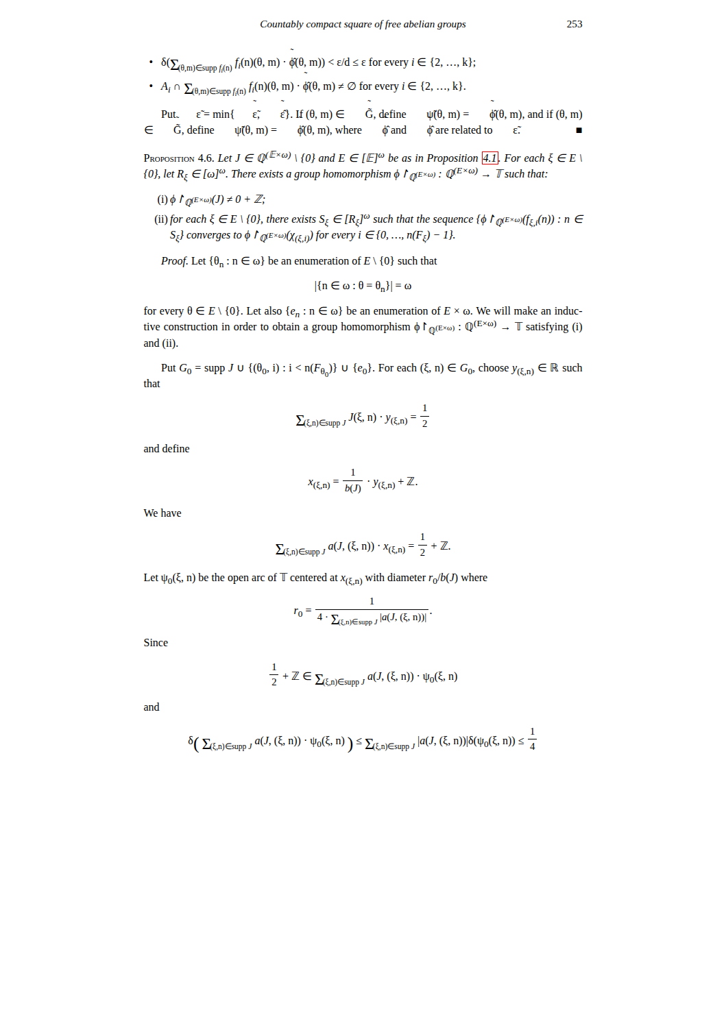Countably compact square of free abelian groups 253
δ(Σ(θ,m)∈supp fi(n) fi(n)(θ, m) · ˜ϕ̂(θ, m)) < ε/d ≤ ε for every i ∈ {2, …, k};
Ai ∩ Σ(θ,m)∈supp fi(n) fi(n)(θ, m) · ˜ϕ̂(θ, m) ≠ ∅ for every i ∈ {2, …, k}.
Put ε̃ = min{˜ε̃, ˜ε̂}. If (θ, m) ∈ ˜G̃, define ψ̃(θ, m) = ˜ϕ̂(θ, m), and if (θ, m) ∈ ˜G̃, define ψ̃(θ, m) = ˜ϕ̂(θ, m), where ˜ϕ̂ and ˜ϕ̂ are related to ε̃. ■
Proposition 4.6. Let J ∈ ℚ(𝔼×ω) \ {0} and E ∈ [𝔼]ω be as in Proposition 4.1. For each ξ ∈ E \ {0}, let Rξ ∈ [ω]ω. There exists a group homomorphism ϕ↾ℚ(E×ω) : ℚ(E×ω) → 𝕋 such that:
ϕ↾ℚ(E×ω)(J) ≠ 0 + ℤ;
for each ξ ∈ E \ {0}, there exists Sξ ∈ [Rξ]ω such that the sequence {ϕ↾ℚ(E×ω)(fξ,i(n)) : n ∈ Sξ} converges to ϕ↾ℚ(E×ω)(χ(ξ,i)) for every i ∈ {0, …, n(Fξ) − 1}.
Proof. Let {θn : n ∈ ω} be an enumeration of E \ {0} such that
|{n ∈ ω : θ = θn}| = ω
for every θ ∈ E \ {0}. Let also {en : n ∈ ω} be an enumeration of E × ω. We will make an inductive construction in order to obtain a group homomorphism ϕ↾ℚ(E×ω) : ℚ(E×ω) → 𝕋 satisfying (i) and (ii).
Put G0 = supp J ∪ {(θ0, i) : i < n(Fθ0)} ∪ {e0}. For each (ξ, n) ∈ G0, choose y(ξ,n) ∈ ℝ such that
Σ(ξ,n)∈supp J J(ξ, n) · y(ξ,n) = 12
and define
x(ξ,n) = 1 b(J) · y(ξ,n) + ℤ.
We have
Σ(ξ,n)∈supp J a(J, (ξ, n)) · x(ξ,n) = 12 + ℤ.
Let ψ0(ξ, n) be the open arc of 𝕋 centered at x(ξ,n) with diameter r0/b(J) where
r0 = 14 · Σ(ξ,n)∈supp J |a(J, (ξ, n))|.
Since
12 + ℤ ∈ Σ(ξ,n)∈supp J a(J, (ξ, n)) · ψ0(ξ, n)
and
δ( Σ(ξ,n)∈supp J a(J, (ξ, n)) · ψ0(ξ, n) ) ≤ Σ(ξ,n)∈supp J |a(J, (ξ, n))|δ(ψ0(ξ, n)) ≤ 14